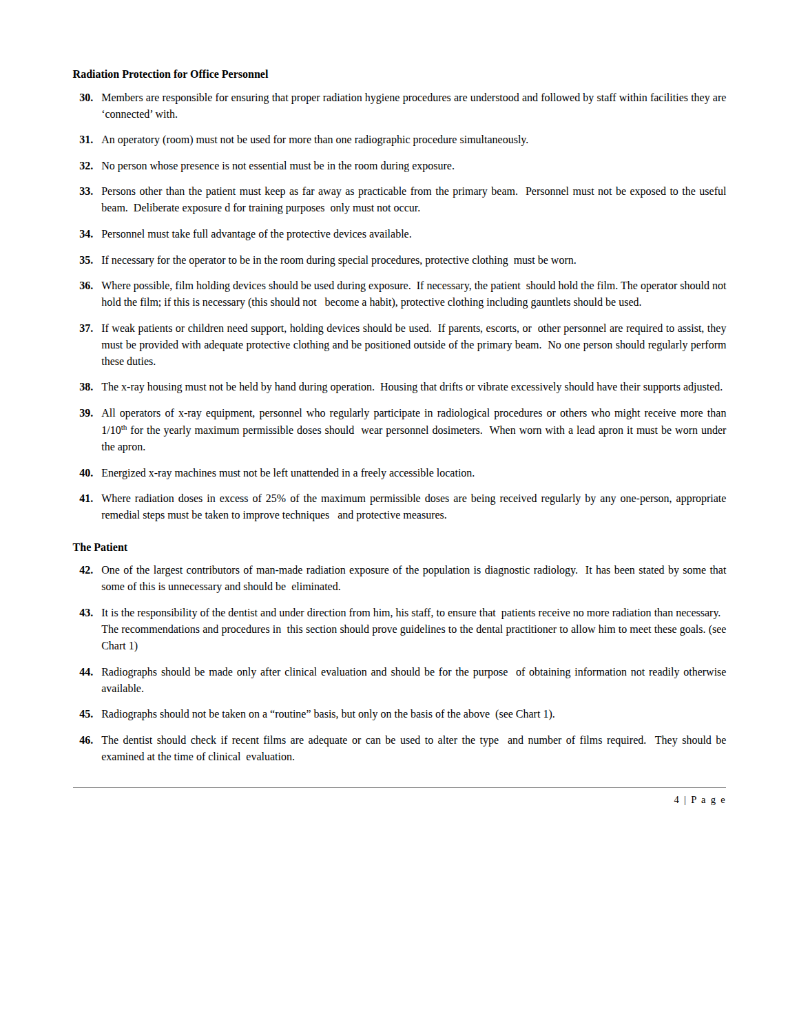Radiation Protection for Office Personnel
30. Members are responsible for ensuring that proper radiation hygiene procedures are understood and followed by staff within facilities they are ‘connected’ with.
31. An operatory (room) must not be used for more than one radiographic procedure simultaneously.
32. No person whose presence is not essential must be in the room during exposure.
33. Persons other than the patient must keep as far away as practicable from the primary beam. Personnel must not be exposed to the useful beam. Deliberate exposure d for training purposes only must not occur.
34. Personnel must take full advantage of the protective devices available.
35. If necessary for the operator to be in the room during special procedures, protective clothing must be worn.
36. Where possible, film holding devices should be used during exposure. If necessary, the patient should hold the film. The operator should not hold the film; if this is necessary (this should not become a habit), protective clothing including gauntlets should be used.
37. If weak patients or children need support, holding devices should be used. If parents, escorts, or other personnel are required to assist, they must be provided with adequate protective clothing and be positioned outside of the primary beam. No one person should regularly perform these duties.
38. The x-ray housing must not be held by hand during operation. Housing that drifts or vibrate excessively should have their supports adjusted.
39. All operators of x-ray equipment, personnel who regularly participate in radiological procedures or others who might receive more than 1/10th for the yearly maximum permissible doses should wear personnel dosimeters. When worn with a lead apron it must be worn under the apron.
40. Energized x-ray machines must not be left unattended in a freely accessible location.
41. Where radiation doses in excess of 25% of the maximum permissible doses are being received regularly by any one-person, appropriate remedial steps must be taken to improve techniques and protective measures.
The Patient
42. One of the largest contributors of man-made radiation exposure of the population is diagnostic radiology. It has been stated by some that some of this is unnecessary and should be eliminated.
43. It is the responsibility of the dentist and under direction from him, his staff, to ensure that patients receive no more radiation than necessary. The recommendations and procedures in this section should prove guidelines to the dental practitioner to allow him to meet these goals. (see Chart 1)
44. Radiographs should be made only after clinical evaluation and should be for the purpose of obtaining information not readily otherwise available.
45. Radiographs should not be taken on a “routine” basis, but only on the basis of the above (see Chart 1).
46. The dentist should check if recent films are adequate or can be used to alter the type and number of films required. They should be examined at the time of clinical evaluation.
4 | P a g e